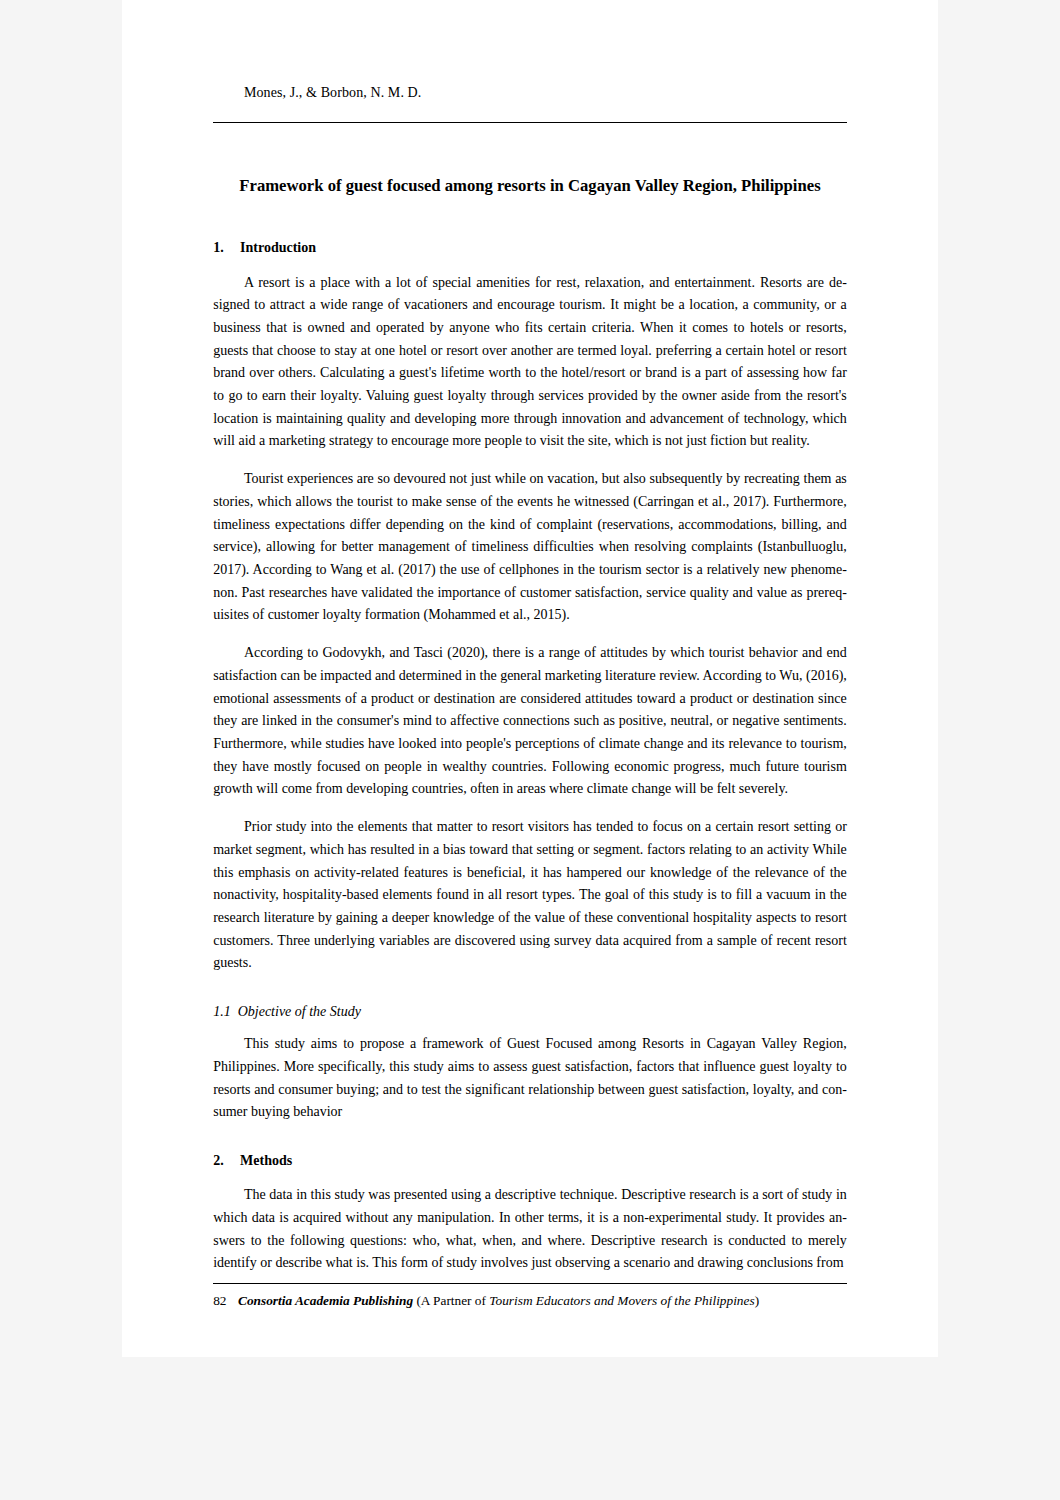Mones, J., & Borbon, N. M. D.
Framework of guest focused among resorts in Cagayan Valley Region, Philippines
1. Introduction
A resort is a place with a lot of special amenities for rest, relaxation, and entertainment. Resorts are designed to attract a wide range of vacationers and encourage tourism. It might be a location, a community, or a business that is owned and operated by anyone who fits certain criteria. When it comes to hotels or resorts, guests that choose to stay at one hotel or resort over another are termed loyal. preferring a certain hotel or resort brand over others. Calculating a guest's lifetime worth to the hotel/resort or brand is a part of assessing how far to go to earn their loyalty. Valuing guest loyalty through services provided by the owner aside from the resort's location is maintaining quality and developing more through innovation and advancement of technology, which will aid a marketing strategy to encourage more people to visit the site, which is not just fiction but reality.
Tourist experiences are so devoured not just while on vacation, but also subsequently by recreating them as stories, which allows the tourist to make sense of the events he witnessed (Carringan et al., 2017). Furthermore, timeliness expectations differ depending on the kind of complaint (reservations, accommodations, billing, and service), allowing for better management of timeliness difficulties when resolving complaints (Istanbulluoglu, 2017). According to Wang et al. (2017) the use of cellphones in the tourism sector is a relatively new phenomenon. Past researches have validated the importance of customer satisfaction, service quality and value as prerequisites of customer loyalty formation (Mohammed et al., 2015).
According to Godovykh, and Tasci (2020), there is a range of attitudes by which tourist behavior and end satisfaction can be impacted and determined in the general marketing literature review. According to Wu, (2016), emotional assessments of a product or destination are considered attitudes toward a product or destination since they are linked in the consumer's mind to affective connections such as positive, neutral, or negative sentiments. Furthermore, while studies have looked into people's perceptions of climate change and its relevance to tourism, they have mostly focused on people in wealthy countries. Following economic progress, much future tourism growth will come from developing countries, often in areas where climate change will be felt severely.
Prior study into the elements that matter to resort visitors has tended to focus on a certain resort setting or market segment, which has resulted in a bias toward that setting or segment. factors relating to an activity While this emphasis on activity-related features is beneficial, it has hampered our knowledge of the relevance of the nonactivity, hospitality-based elements found in all resort types. The goal of this study is to fill a vacuum in the research literature by gaining a deeper knowledge of the value of these conventional hospitality aspects to resort customers. Three underlying variables are discovered using survey data acquired from a sample of recent resort guests.
1.1 Objective of the Study
This study aims to propose a framework of Guest Focused among Resorts in Cagayan Valley Region, Philippines. More specifically, this study aims to assess guest satisfaction, factors that influence guest loyalty to resorts and consumer buying; and to test the significant relationship between guest satisfaction, loyalty, and consumer buying behavior
2. Methods
The data in this study was presented using a descriptive technique. Descriptive research is a sort of study in which data is acquired without any manipulation. In other terms, it is a non-experimental study. It provides answers to the following questions: who, what, when, and where. Descriptive research is conducted to merely identify or describe what is. This form of study involves just observing a scenario and drawing conclusions from
82 Consortia Academia Publishing (A Partner of Tourism Educators and Movers of the Philippines)